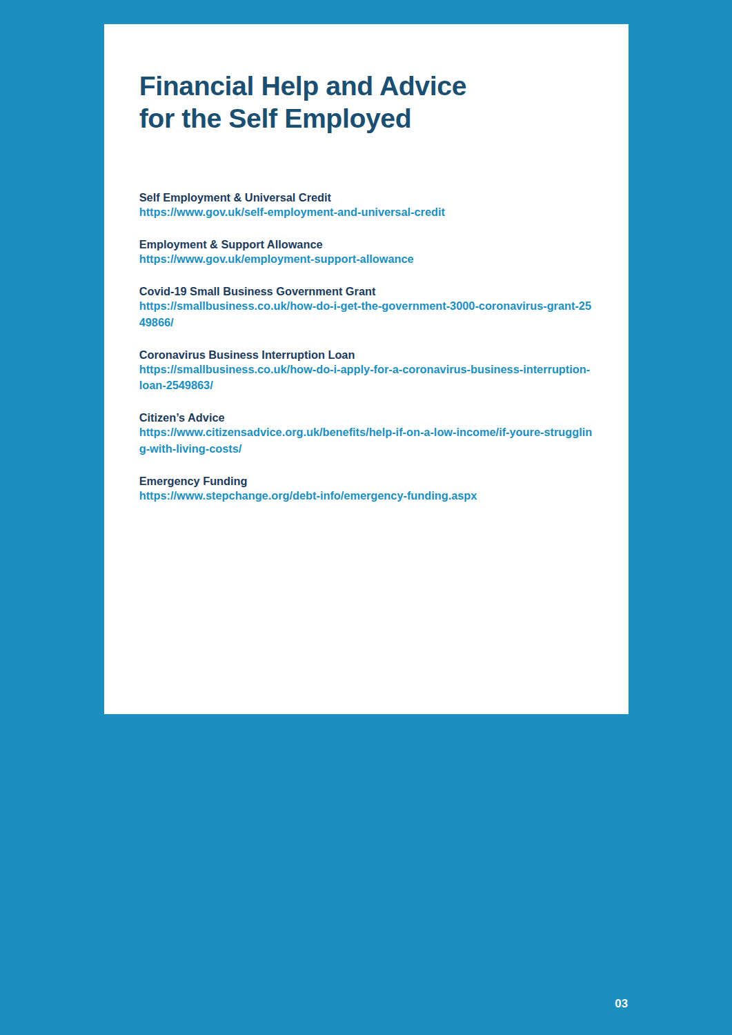Financial Help and Advice
for the Self Employed
Self Employment & Universal Credit
https://www.gov.uk/self-employment-and-universal-credit
Employment & Support Allowance
https://www.gov.uk/employment-support-allowance
Covid-19 Small Business Government Grant
https://smallbusiness.co.uk/how-do-i-get-the-government-3000-coronavirus-grant-2549866/
Coronavirus Business Interruption Loan
https://smallbusiness.co.uk/how-do-i-apply-for-a-coronavirus-business-interruption-loan-2549863/
Citizen’s Advice
https://www.citizensadvice.org.uk/benefits/help-if-on-a-low-income/if-youre-struggling-with-living-costs/
Emergency Funding
https://www.stepchange.org/debt-info/emergency-funding.aspx
03